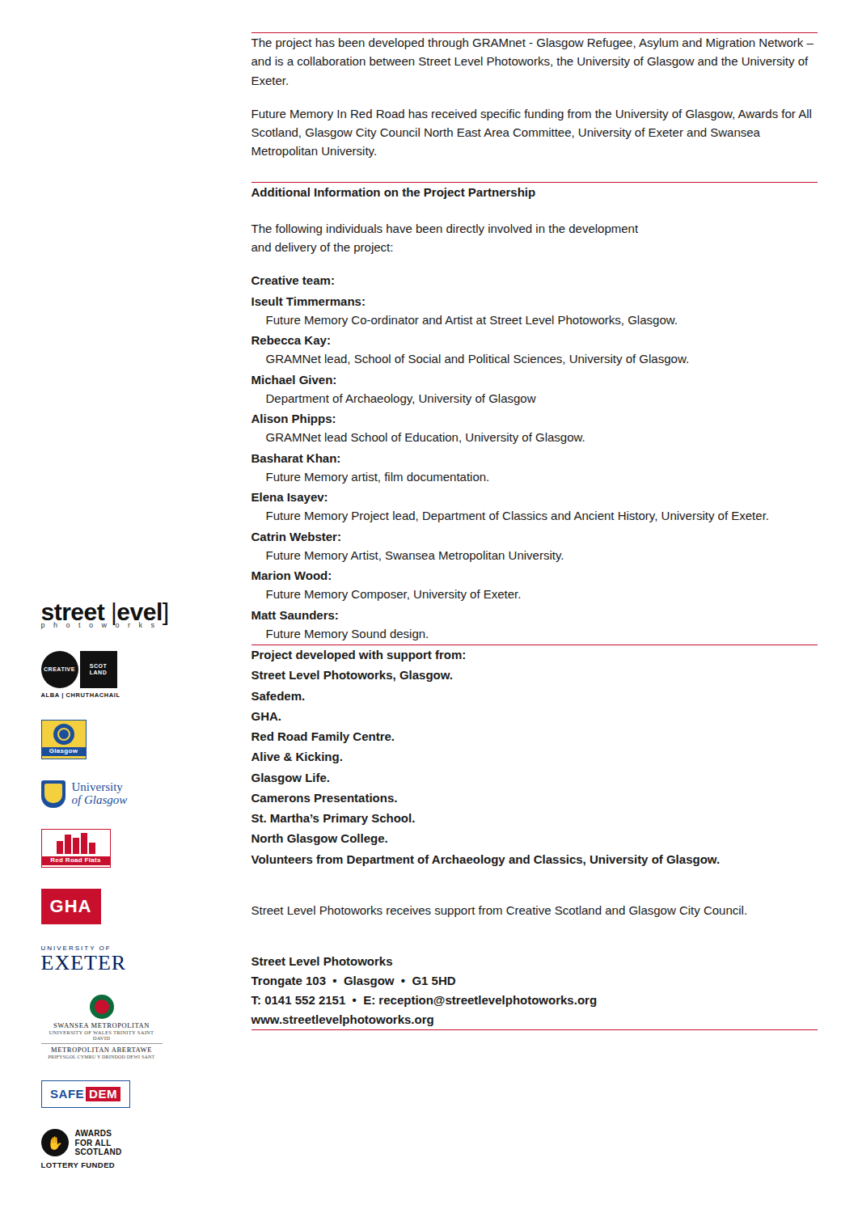street |evel]
p h o t o w o r k s
CREATIVE
SCOT
LAND
ALBA | CHRUTHACHAIL
Glasgow
University
of Glasgow
Red Road Flats
GHA
UNIVERSITY OF
EXETER
SWANSEA METROPOLITAN
UNIVERSITY OF WALES TRINITY SAINT DAVID
METROPOLITAN ABERTAWE
PRIFYSGOL CYMRU Y DRINDOD DEWI SANT
SAFEDEM
✋
AWARDS
FOR ALL
SCOTLAND
LOTTERY FUNDED
The project has been developed through GRAMnet - Glasgow Refugee, Asylum and Migration Network – and is a collaboration between Street Level Photoworks, the University of Glasgow and the University of Exeter.
Future Memory In Red Road has received specific funding from the University of Glasgow, Awards for All Scotland, Glasgow City Council North East Area Committee, University of Exeter and Swansea Metropolitan University.
Additional Information on the Project Partnership
The following individuals have been directly involved in the development
and delivery of the project:
Creative team:
Iseult Timmermans:
Future Memory Co-ordinator and Artist at Street Level Photoworks, Glasgow.
Rebecca Kay:
GRAMNet lead, School of Social and Political Sciences, University of Glasgow.
Michael Given:
Department of Archaeology, University of Glasgow
Alison Phipps:
GRAMNet lead School of Education, University of Glasgow.
Basharat Khan:
Future Memory artist, film documentation.
Elena Isayev:
Future Memory Project lead, Department of Classics and Ancient History, University of Exeter.
Catrin Webster:
Future Memory Artist, Swansea Metropolitan University.
Marion Wood:
Future Memory Composer, University of Exeter.
Matt Saunders:
Future Memory Sound design.
Project developed with support from:
Street Level Photoworks, Glasgow.
Safedem.
GHA.
Red Road Family Centre.
Alive & Kicking.
Glasgow Life.
Camerons Presentations.
St. Martha’s Primary School.
North Glasgow College.
Volunteers from Department of Archaeology and Classics, University of Glasgow.
Street Level Photoworks receives support from Creative Scotland and Glasgow City Council.
Street Level Photoworks
Trongate 103 • Glasgow • G1 5HD
T: 0141 552 2151 • E: reception@streetlevelphotoworks.org
www.streetlevelphotoworks.org